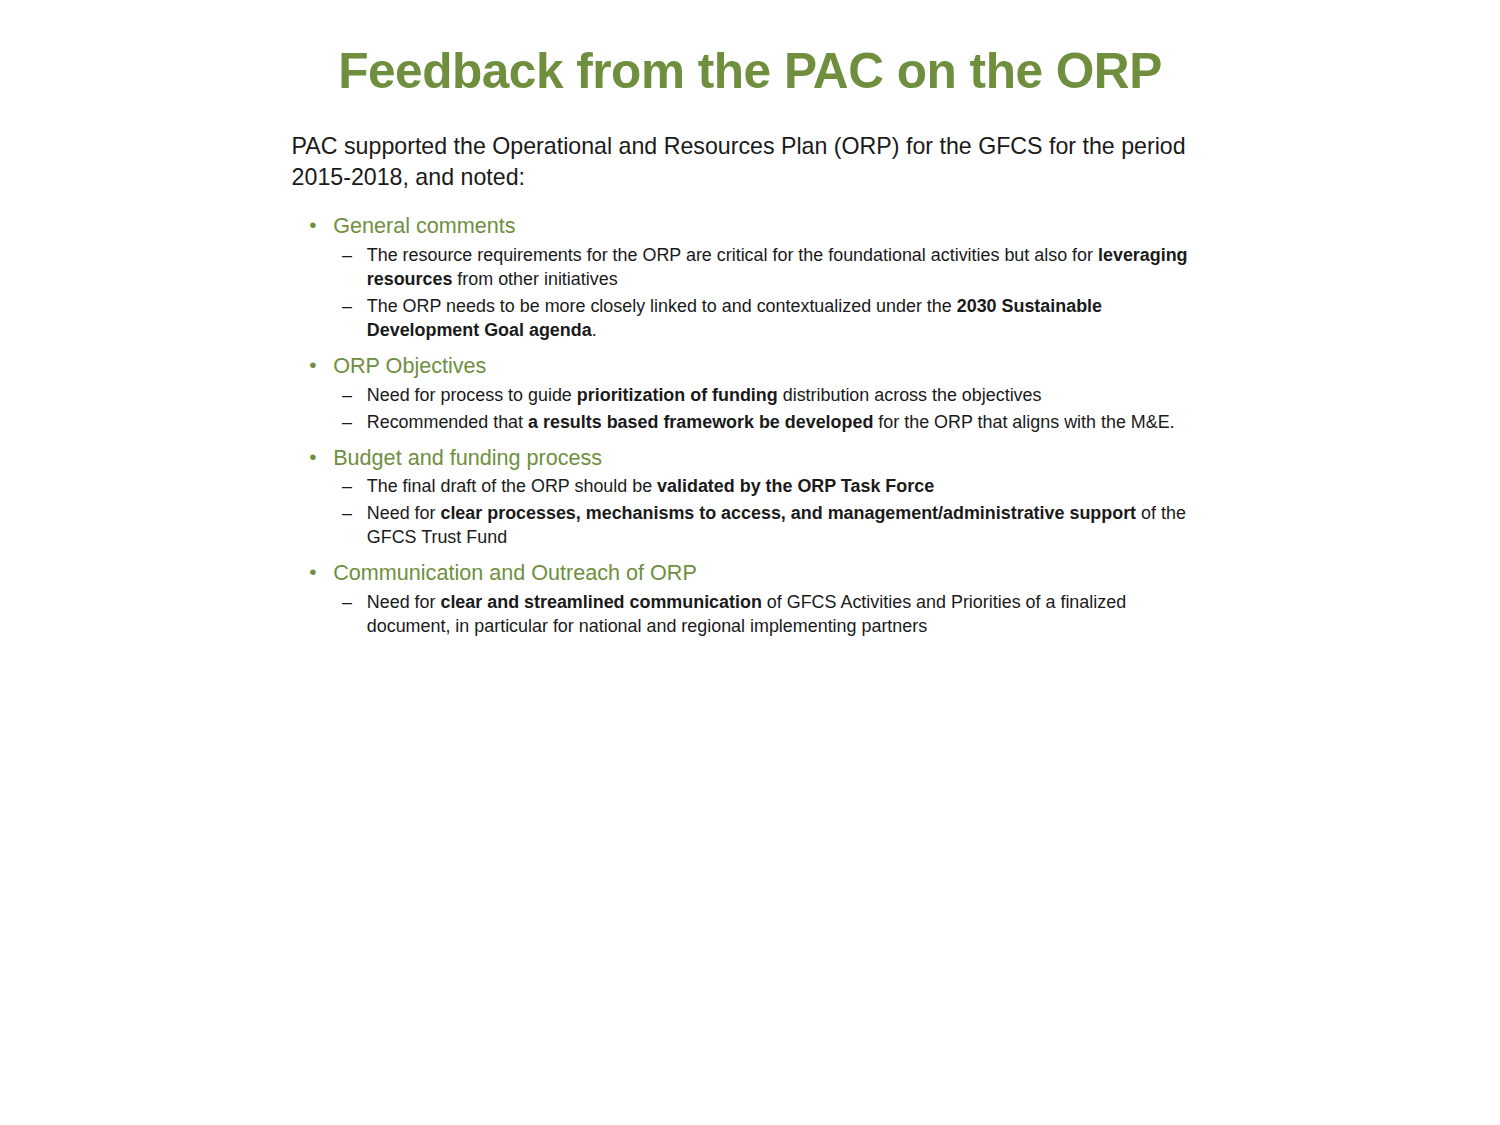Feedback from the PAC on the ORP
PAC supported the Operational and Resources Plan (ORP) for the GFCS for the period 2015-2018, and noted:
General comments
The resource requirements for the ORP are critical for the foundational activities but also for leveraging resources from other initiatives
The ORP needs to be more closely linked to and contextualized under the 2030 Sustainable Development Goal agenda.
ORP Objectives
Need for process to guide prioritization of funding distribution across the objectives
Recommended that a results based framework be developed for the ORP that aligns with the M&E.
Budget and funding process
The final draft of the ORP should be validated by the ORP Task Force
Need for clear processes, mechanisms to access, and management/administrative support of the GFCS Trust Fund
Communication and Outreach of ORP
Need for clear and streamlined communication of GFCS Activities and Priorities of a finalized document, in particular for national and regional implementing partners